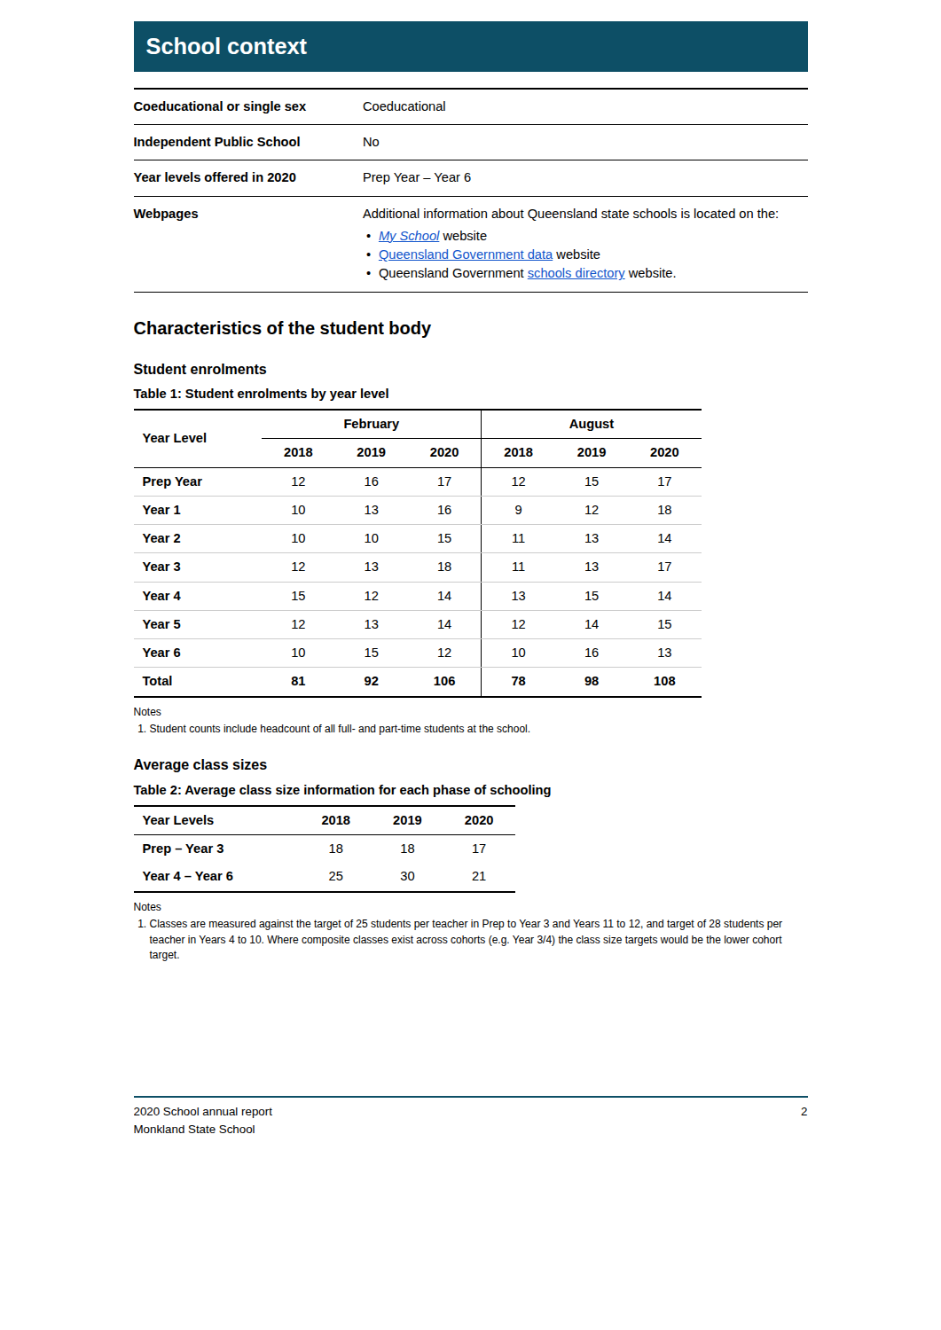School context
| Coeducational or single sex | Coeducational |
| Independent Public School | No |
| Year levels offered in 2020 | Prep Year – Year 6 |
| Webpages | Additional information about Queensland state schools is located on the: My School website Queensland Government data website Queensland Government schools directory website. |
Characteristics of the student body
Student enrolments
Table 1: Student enrolments by year level
| Year Level | February | August |
| --- | --- | --- |
| 2018 | 2019 | 2020 | 2018 | 2019 | 2020 |
| Prep Year | 12 | 16 | 17 | 12 | 15 | 17 |
| Year 1 | 10 | 13 | 16 | 9 | 12 | 18 |
| Year 2 | 10 | 10 | 15 | 11 | 13 | 14 |
| Year 3 | 12 | 13 | 18 | 11 | 13 | 17 |
| Year 4 | 15 | 12 | 14 | 13 | 15 | 14 |
| Year 5 | 12 | 13 | 14 | 12 | 14 | 15 |
| Year 6 | 10 | 15 | 12 | 10 | 16 | 13 |
| Total | 81 | 92 | 106 | 78 | 98 | 108 |
Notes
Student counts include headcount of all full- and part-time students at the school.
Average class sizes
Table 2: Average class size information for each phase of schooling
| Year Levels | 2018 | 2019 | 2020 |
| --- | --- | --- | --- |
| Prep – Year 3 | 18 | 18 | 17 |
| Year 4 – Year 6 | 25 | 30 | 21 |
Notes
Classes are measured against the target of 25 students per teacher in Prep to Year 3 and Years 11 to 12, and target of 28 students per teacher in Years 4 to 10. Where composite classes exist across cohorts (e.g. Year 3/4) the class size targets would be the lower cohort target.
2020 School annual report
Monkland State School
2